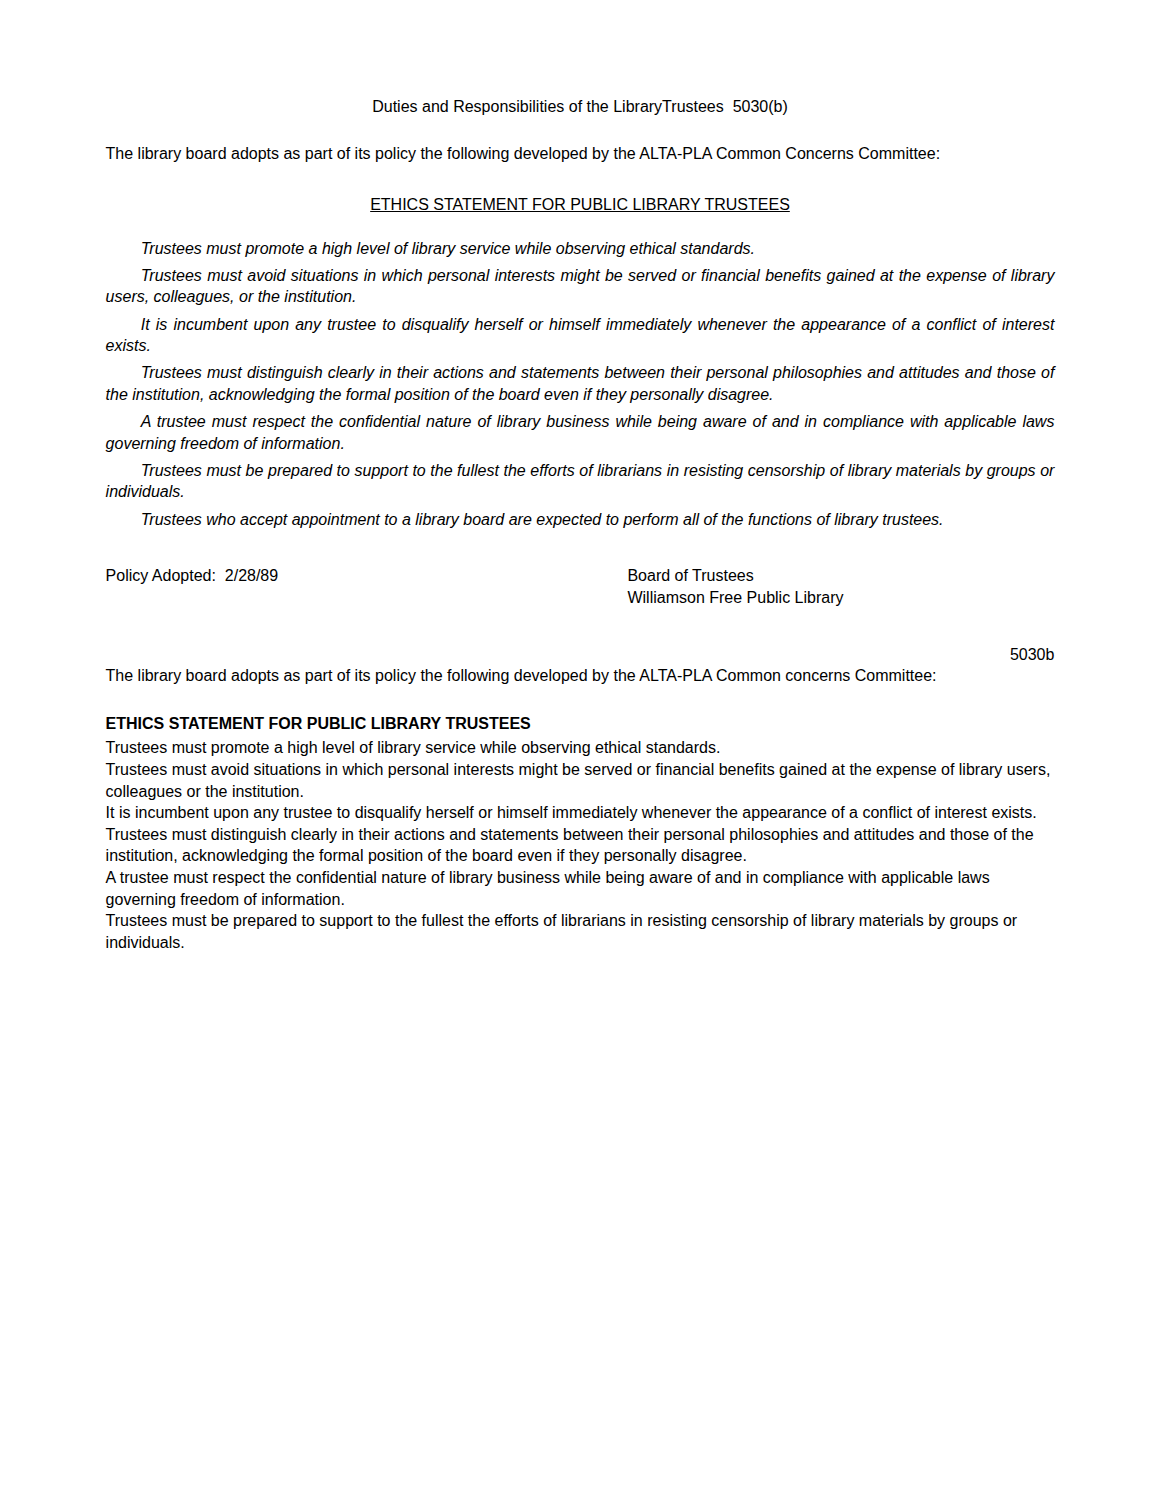Duties and Responsibilities of the LibraryTrustees 5030(b)
The library board adopts as part of its policy the following developed by the ALTA-PLA Common Concerns Committee:
ETHICS STATEMENT FOR PUBLIC LIBRARY TRUSTEES
Trustees must promote a high level of library service while observing ethical standards.
Trustees must avoid situations in which personal interests might be served or financial benefits gained at the expense of library users, colleagues, or the institution.
It is incumbent upon any trustee to disqualify herself or himself immediately whenever the appearance of a conflict of interest exists.
Trustees must distinguish clearly in their actions and statements between their personal philosophies and attitudes and those of the institution, acknowledging the formal position of the board even if they personally disagree.
A trustee must respect the confidential nature of library business while being aware of and in compliance with applicable laws governing freedom of information.
Trustees must be prepared to support to the fullest the efforts of librarians in resisting censorship of library materials by groups or individuals.
Trustees who accept appointment to a library board are expected to perform all of the functions of library trustees.
Policy Adopted: 2/28/89
Board of Trustees
Williamson Free Public Library
5030b
The library board adopts as part of its policy the following developed by the ALTA-PLA Common concerns Committee:
ETHICS STATEMENT FOR PUBLIC LIBRARY TRUSTEES
Trustees must promote a high level of library service while observing ethical standards.
Trustees must avoid situations in which personal interests might be served or financial benefits gained at the expense of library users, colleagues or the institution.
It is incumbent upon any trustee to disqualify herself or himself immediately whenever the appearance of a conflict of interest exists.
Trustees must distinguish clearly in their actions and statements between their personal philosophies and attitudes and those of the institution, acknowledging the formal position of the board even if they personally disagree.
A trustee must respect the confidential nature of library business while being aware of and in compliance with applicable laws governing freedom of information.
Trustees must be prepared to support to the fullest the efforts of librarians in resisting censorship of library materials by groups or individuals.